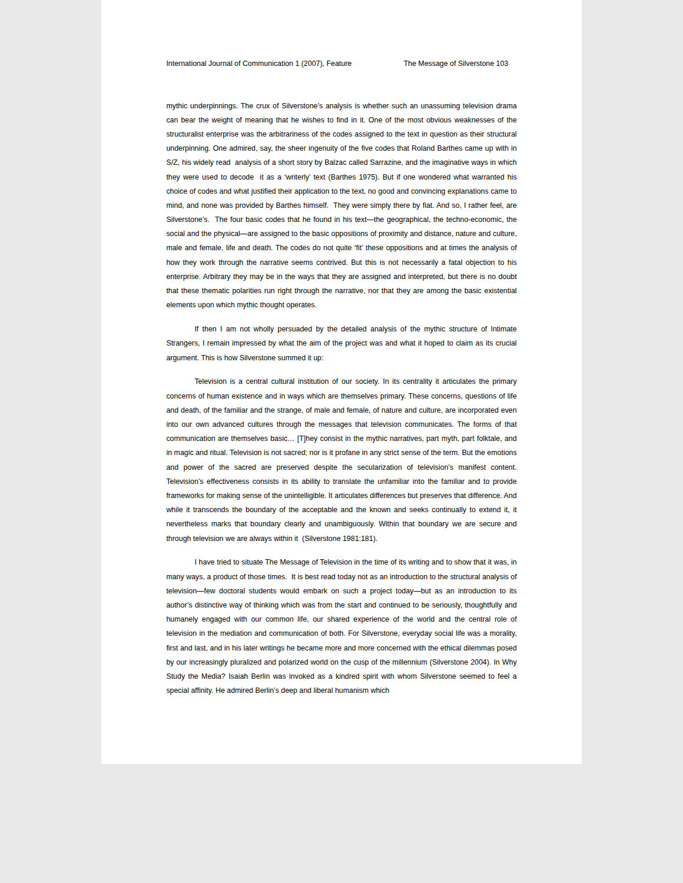International Journal of Communication 1 (2007), Feature The Message of Silverstone 103
mythic underpinnings. The crux of Silverstone’s analysis is whether such an unassuming television drama can bear the weight of meaning that he wishes to find in it. One of the most obvious weaknesses of the structuralist enterprise was the arbitrariness of the codes assigned to the text in question as their structural underpinning. One admired, say, the sheer ingenuity of the five codes that Roland Barthes came up with in S/Z, his widely read analysis of a short story by Balzac called Sarrazine, and the imaginative ways in which they were used to decode it as a ‘writerly’ text (Barthes 1975). But if one wondered what warranted his choice of codes and what justified their application to the text, no good and convincing explanations came to mind, and none was provided by Barthes himself. They were simply there by fiat. And so, I rather feel, are Silverstone’s. The four basic codes that he found in his text—the geographical, the techno-economic, the social and the physical—are assigned to the basic oppositions of proximity and distance, nature and culture, male and female, life and death. The codes do not quite ‘fit’ these oppositions and at times the analysis of how they work through the narrative seems contrived. But this is not necessarily a fatal objection to his enterprise. Arbitrary they may be in the ways that they are assigned and interpreted, but there is no doubt that these thematic polarities run right through the narrative, nor that they are among the basic existential elements upon which mythic thought operates.
If then I am not wholly persuaded by the detailed analysis of the mythic structure of Intimate Strangers, I remain impressed by what the aim of the project was and what it hoped to claim as its crucial argument. This is how Silverstone summed it up:
Television is a central cultural institution of our society. In its centrality it articulates the primary concerns of human existence and in ways which are themselves primary. These concerns, questions of life and death, of the familiar and the strange, of male and female, of nature and culture, are incorporated even into our own advanced cultures through the messages that television communicates. The forms of that communication are themselves basic… [T]hey consist in the mythic narratives, part myth, part folktale, and in magic and ritual. Television is not sacred; nor is it profane in any strict sense of the term. But the emotions and power of the sacred are preserved despite the secularization of television’s manifest content. Television’s effectiveness consists in its ability to translate the unfamiliar into the familiar and to provide frameworks for making sense of the unintelligible. It articulates differences but preserves that difference. And while it transcends the boundary of the acceptable and the known and seeks continually to extend it, it nevertheless marks that boundary clearly and unambiguously. Within that boundary we are secure and through television we are always within it (Silverstone 1981:181).
I have tried to situate The Message of Television in the time of its writing and to show that it was, in many ways, a product of those times. It is best read today not as an introduction to the structural analysis of television—few doctoral students would embark on such a project today—but as an introduction to its author’s distinctive way of thinking which was from the start and continued to be seriously, thoughtfully and humanely engaged with our common life, our shared experience of the world and the central role of television in the mediation and communication of both. For Silverstone, everyday social life was a morality, first and last, and in his later writings he became more and more concerned with the ethical dilemmas posed by our increasingly pluralized and polarized world on the cusp of the millennium (Silverstone 2004). In Why Study the Media? Isaiah Berlin was invoked as a kindred spirit with whom Silverstone seemed to feel a special affinity. He admired Berlin’s deep and liberal humanism which